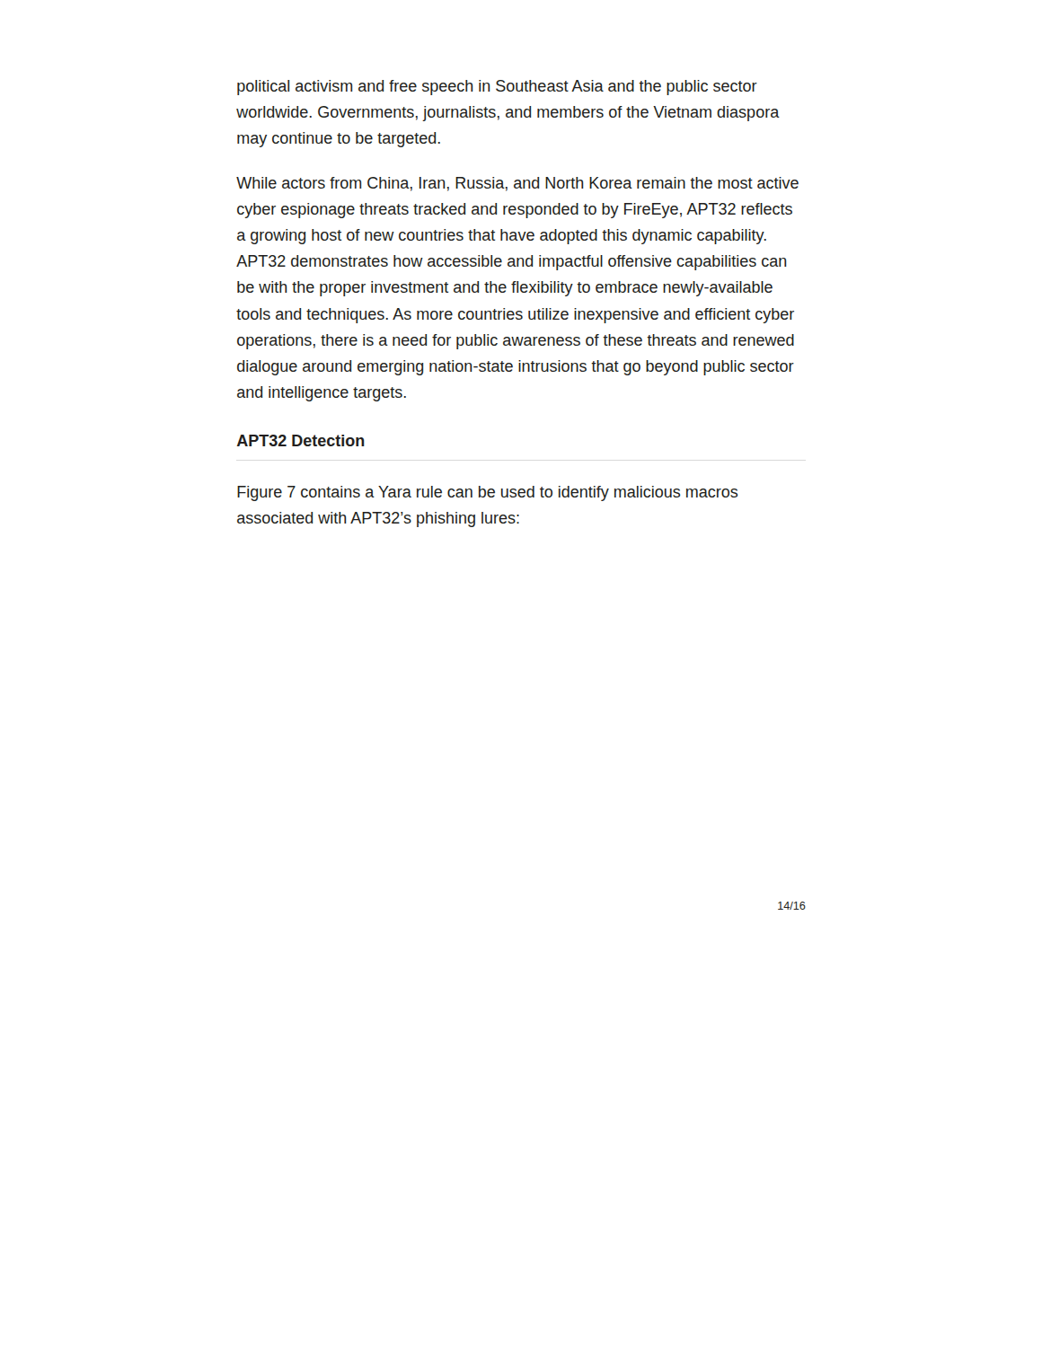political activism and free speech in Southeast Asia and the public sector worldwide. Governments, journalists, and members of the Vietnam diaspora may continue to be targeted.
While actors from China, Iran, Russia, and North Korea remain the most active cyber espionage threats tracked and responded to by FireEye, APT32 reflects a growing host of new countries that have adopted this dynamic capability. APT32 demonstrates how accessible and impactful offensive capabilities can be with the proper investment and the flexibility to embrace newly-available tools and techniques. As more countries utilize inexpensive and efficient cyber operations, there is a need for public awareness of these threats and renewed dialogue around emerging nation-state intrusions that go beyond public sector and intelligence targets.
APT32 Detection
Figure 7 contains a Yara rule can be used to identify malicious macros associated with APT32’s phishing lures:
14/16